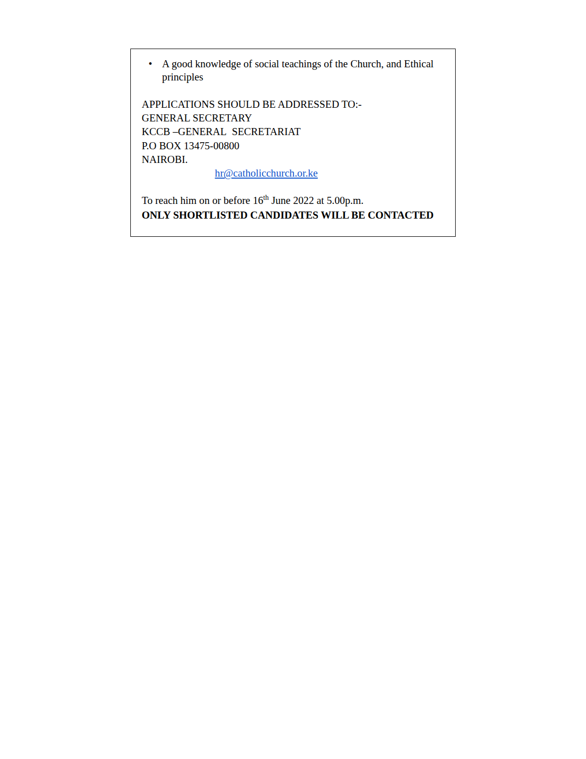A good knowledge of social teachings of the Church, and Ethical principles
APPLICATIONS SHOULD BE ADDRESSED TO:-
GENERAL SECRETARY
KCCB –GENERAL SECRETARIAT
P.O BOX 13475-00800
NAIROBI.
hr@catholicchurch.or.ke
To reach him on or before 16th June 2022 at 5.00p.m.
ONLY SHORTLISTED CANDIDATES WILL BE CONTACTED